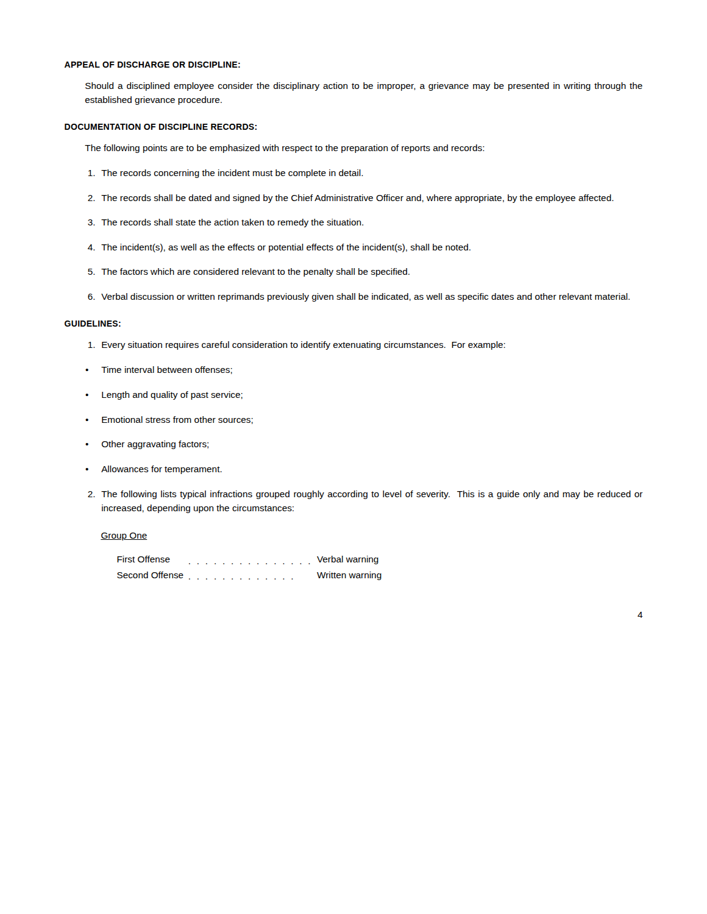APPEAL OF DISCHARGE OR DISCIPLINE:
Should a disciplined employee consider the disciplinary action to be improper, a grievance may be presented in writing through the established grievance procedure.
DOCUMENTATION OF DISCIPLINE RECORDS:
The following points are to be emphasized with respect to the preparation of reports and records:
The records concerning the incident must be complete in detail.
The records shall be dated and signed by the Chief Administrative Officer and, where appropriate, by the employee affected.
The records shall state the action taken to remedy the situation.
The incident(s), as well as the effects or potential effects of the incident(s), shall be noted.
The factors which are considered relevant to the penalty shall be specified.
Verbal discussion or written reprimands previously given shall be indicated, as well as specific dates and other relevant material.
GUIDELINES:
Every situation requires careful consideration to identify extenuating circumstances. For example:
Time interval between offenses;
Length and quality of past service;
Emotional stress from other sources;
Other aggravating factors;
Allowances for temperament.
The following lists typical infractions grouped roughly according to level of severity. This is a guide only and may be reduced or increased, depending upon the circumstances:
Group One
| First Offense | . . . . . . . . . . . . . . . | Verbal warning |
| Second Offense | . . . . . . . . . . . . . | Written warning |
4